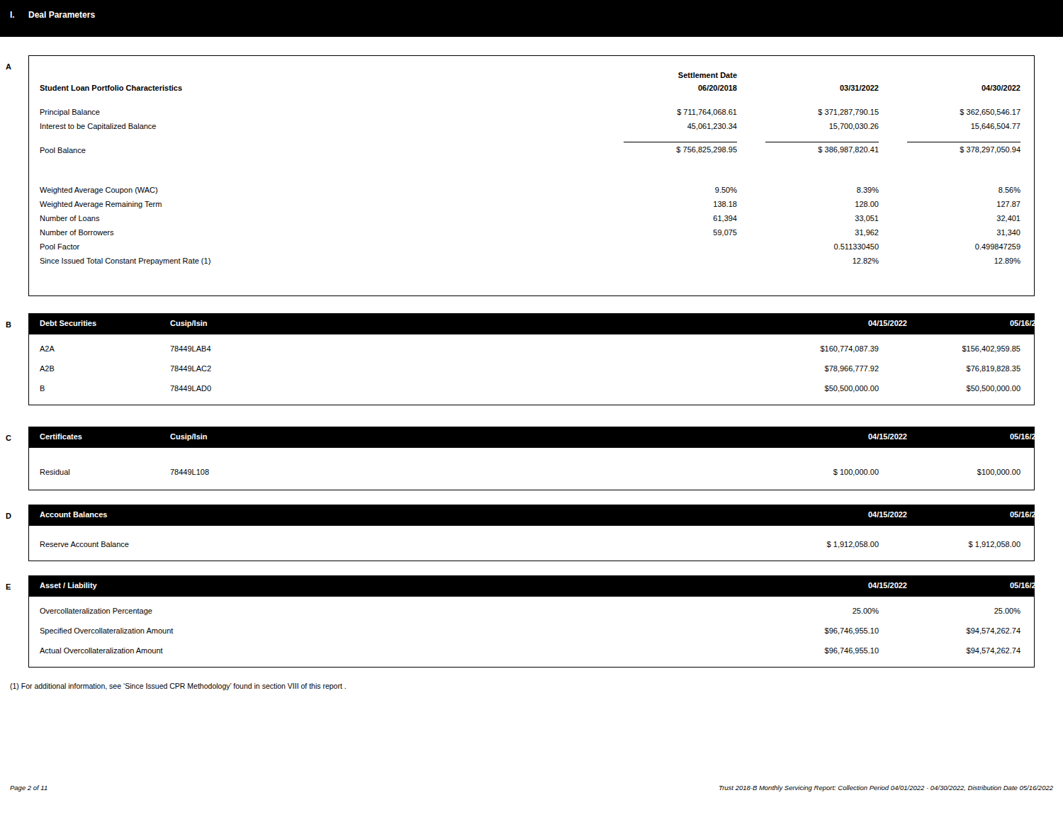I.
Deal Parameters
A
Student Loan Portfolio Characteristics
Settlement Date
06/20/2018
03/31/2022
04/30/2022
Principal Balance
$ 711,764,068.61
$ 371,287,790.15
$ 362,650,546.17
Interest to be Capitalized Balance
45,061,230.34
15,700,030.26
15,646,504.77
Pool Balance
$ 756,825,298.95
$ 386,987,820.41
$ 378,297,050.94
Weighted Average Coupon (WAC)
9.50%
8.39%
8.56%
Weighted Average Remaining Term
138.18
128.00
127.87
Number of Loans
61,394
33,051
32,401
Number of Borrowers
59,075
31,962
31,340
Pool Factor
0.511330450
0.499847259
Since Issued Total Constant Prepayment Rate (1)
12.82%
12.89%
B
Debt Securities Cusip/Isin 04/15/2022 05/16/2022
A2A
78449LAB4
$160,774,087.39
$156,402,959.85
A2B
78449LAC2
$78,966,777.92
$76,819,828.35
B
78449LAD0
$50,500,000.00
$50,500,000.00
C
Certificates Cusip/Isin 04/15/2022 05/16/2022
Residual
78449L108
$ 100,000.00
$100,000.00
D
Account Balances 04/15/2022 05/16/2022
Reserve Account Balance
$ 1,912,058.00
$ 1,912,058.00
E
Asset / Liability 04/15/2022 05/16/2022
Overcollateralization Percentage
25.00%
25.00%
Specified Overcollateralization Amount
$96,746,955.10
$94,574,262.74
Actual Overcollateralization Amount
$96,746,955.10
$94,574,262.74
(1) For additional information, see ‘Since Issued CPR Methodology’ found in section VIII of this report .
Page 2 of 11
Trust 2018-B Monthly Servicing Report: Collection Period 04/01/2022 - 04/30/2022, Distribution Date 05/16/2022